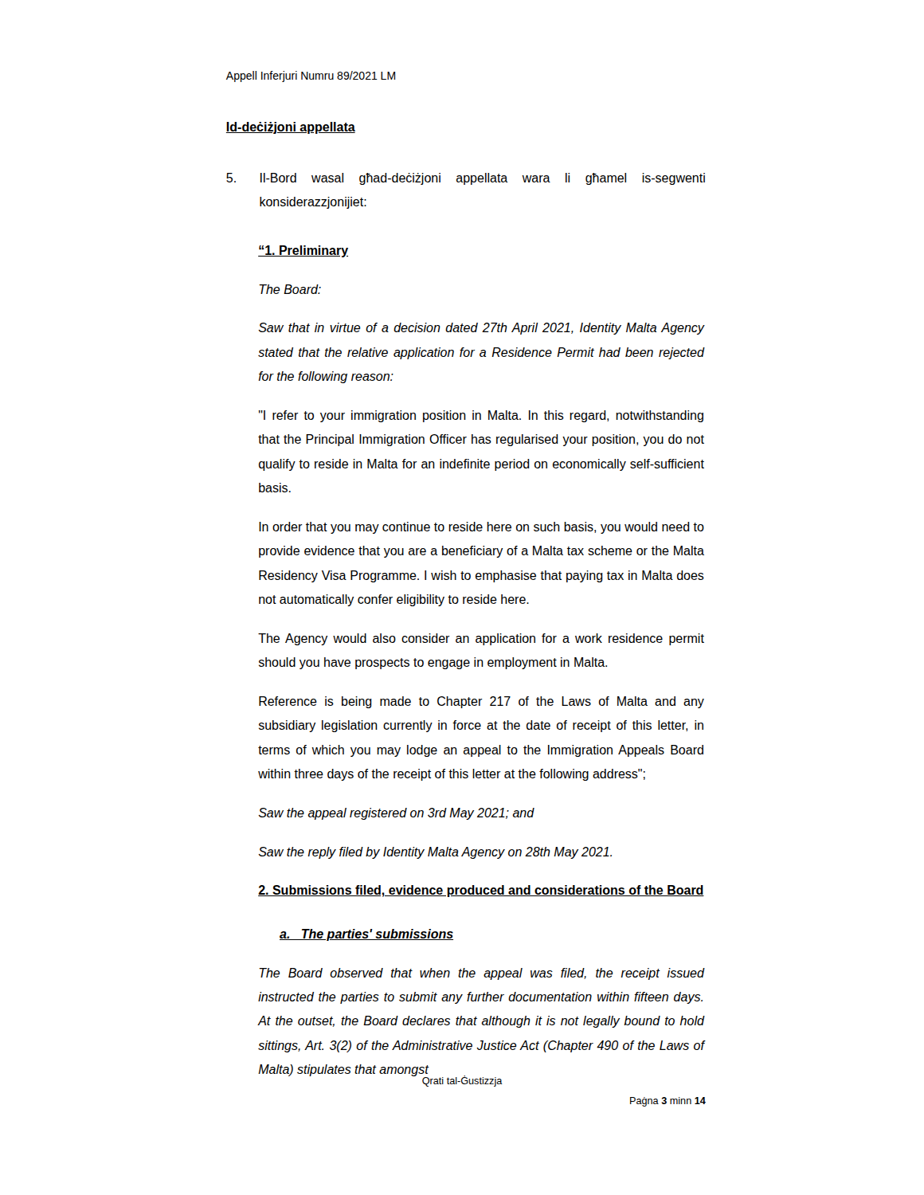Appell Inferjuri Numru 89/2021 LM
Id-deċiżjoni appellata
5.
Il-Bord wasal għad-deċiżjoni appellata wara li għamel is-segwenti konsiderazzjonijiet:
“1. Preliminary
The Board:
Saw that in virtue of a decision dated 27th April 2021, Identity Malta Agency stated that the relative application for a Residence Permit had been rejected for the following reason:
"I refer to your immigration position in Malta. In this regard, notwithstanding that the Principal Immigration Officer has regularised your position, you do not qualify to reside in Malta for an indefinite period on economically self-sufficient basis.
In order that you may continue to reside here on such basis, you would need to provide evidence that you are a beneficiary of a Malta tax scheme or the Malta Residency Visa Programme. I wish to emphasise that paying tax in Malta does not automatically confer eligibility to reside here.
The Agency would also consider an application for a work residence permit should you have prospects to engage in employment in Malta.
Reference is being made to Chapter 217 of the Laws of Malta and any subsidiary legislation currently in force at the date of receipt of this letter, in terms of which you may lodge an appeal to the Immigration Appeals Board within three days of the receipt of this letter at the following address";
Saw the appeal registered on 3rd May 2021; and
Saw the reply filed by Identity Malta Agency on 28th May 2021.
2. Submissions filed, evidence produced and considerations of the Board
a. The parties' submissions
The Board observed that when the appeal was filed, the receipt issued instructed the parties to submit any further documentation within fifteen days. At the outset, the Board declares that although it is not legally bound to hold sittings, Art. 3(2) of the Administrative Justice Act (Chapter 490 of the Laws of Malta) stipulates that amongst
Qrati tal-Ġustizzja
Paġna 3 minn 14